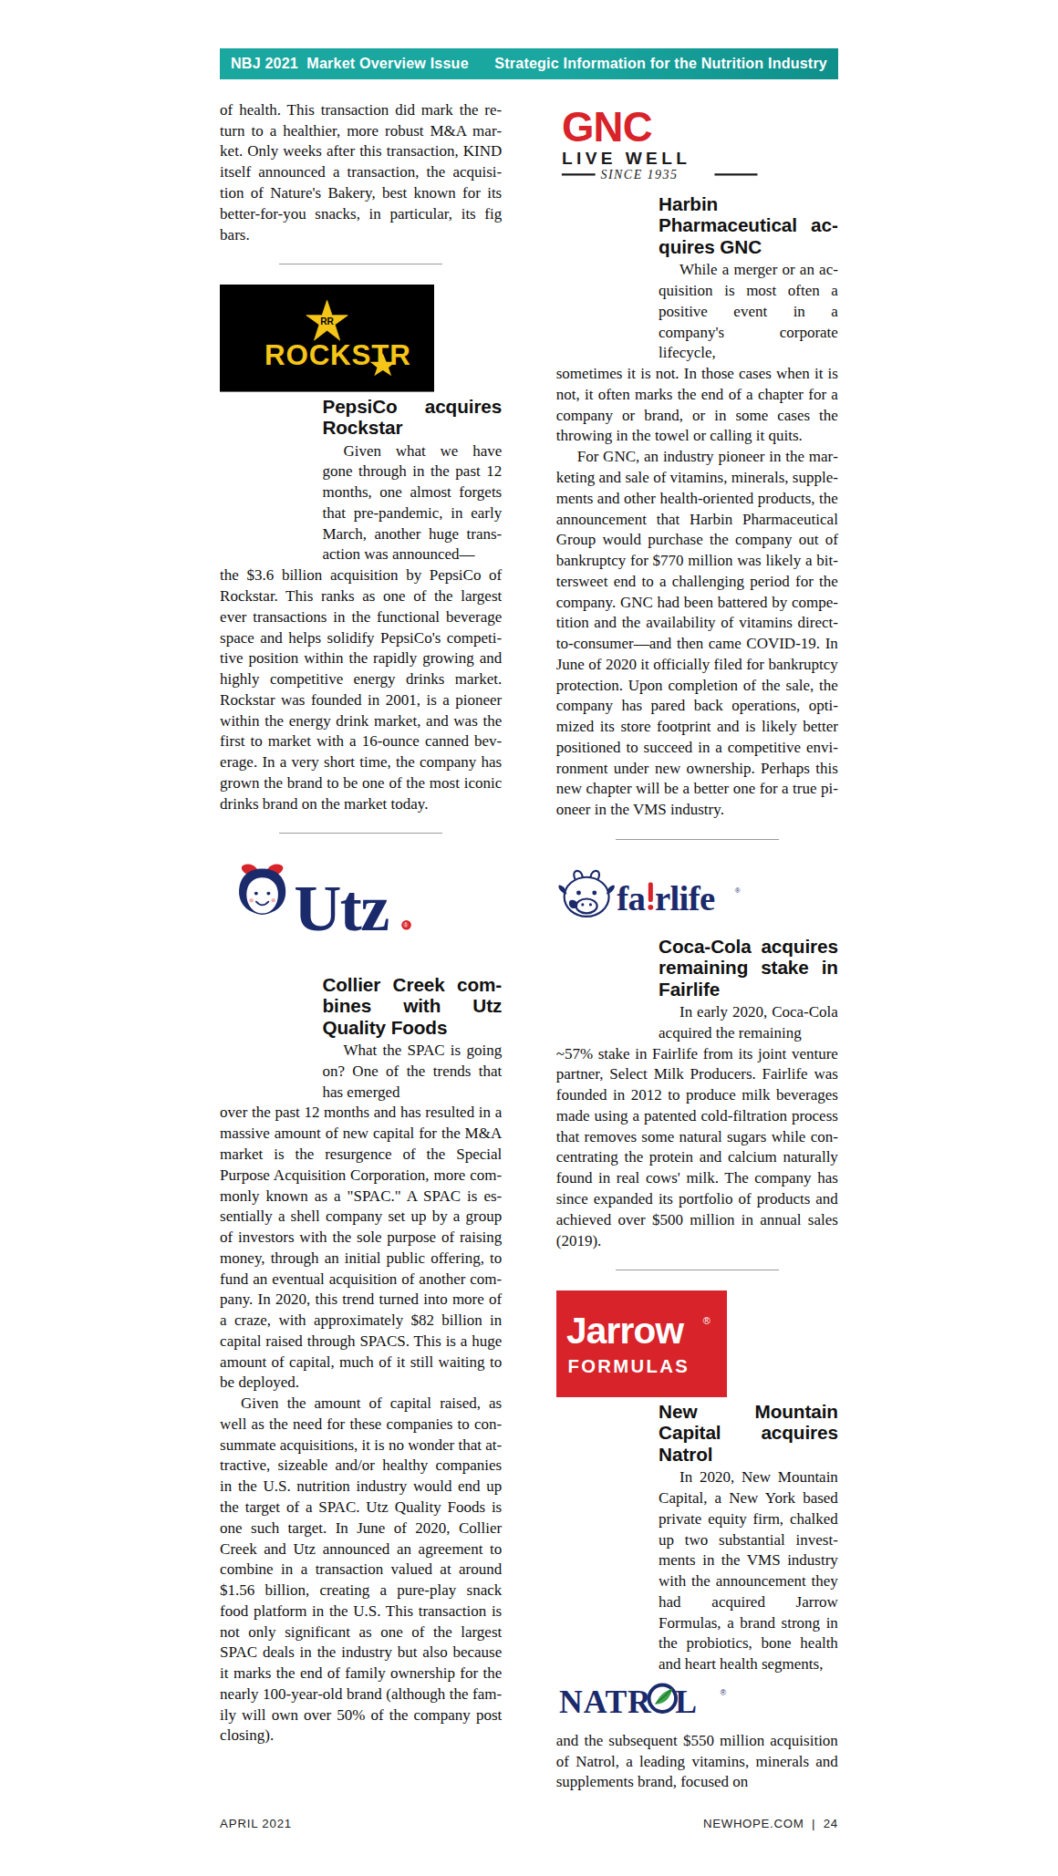NBJ 2021 Market Overview Issue
Strategic Information for the Nutrition Industry
of health. This transaction did mark the return to a healthier, more robust M&A market. Only weeks after this transaction, KIND itself announced a transaction, the acquisition of Nature's Bakery, best known for its better-for-you snacks, in particular, its fig bars.
RR ROCKST R
PepsiCo acquires Rockstar
Given what we have gone through in the past 12 months, one almost forgets that pre-pandemic, in early March, another huge transaction was announced—
the $3.6 billion acquisition by PepsiCo of Rockstar. This ranks as one of the largest ever transactions in the functional beverage space and helps solidify PepsiCo's competitive position within the rapidly growing and highly competitive energy drinks market. Rockstar was founded in 2001, is a pioneer within the energy drink market, and was the first to market with a 16-ounce canned beverage. In a very short time, the company has grown the brand to be one of the most iconic drinks brand on the market today.
Utz ®
Collier Creek combines with Utz Quality Foods
What the SPAC is going on? One of the trends that has emerged
over the past 12 months and has resulted in a massive amount of new capital for the M&A market is the resurgence of the Special Purpose Acquisition Corporation, more commonly known as a "SPAC." A SPAC is essentially a shell company set up by a group of investors with the sole purpose of raising money, through an initial public offering, to fund an eventual acquisition of another company. In 2020, this trend turned into more of a craze, with approximately $82 billion in capital raised through SPACS. This is a huge amount of capital, much of it still waiting to be deployed.
Given the amount of capital raised, as well as the need for these companies to consummate acquisitions, it is no wonder that attractive, sizeable and/or healthy companies in the U.S. nutrition industry would end up the target of a SPAC. Utz Quality Foods is one such target. In June of 2020, Collier Creek and Utz announced an agreement to combine in a transaction valued at around $1.56 billion, creating a pure-play snack food platform in the U.S. This transaction is not only significant as one of the largest SPAC deals in the industry but also because it marks the end of family ownership for the nearly 100-year-old brand (although the family will own over 50% of the company post closing).
GNC LIVE WELL SINCE 1935
Harbin Pharmaceutical acquires GNC
While a merger or an acquisition is most often a positive event in a company's corporate lifecycle,
sometimes it is not. In those cases when it is not, it often marks the end of a chapter for a company or brand, or in some cases the throwing in the towel or calling it quits.
For GNC, an industry pioneer in the marketing and sale of vitamins, minerals, supplements and other health-oriented products, the announcement that Harbin Pharmaceutical Group would purchase the company out of bankruptcy for $770 million was likely a bittersweet end to a challenging period for the company. GNC had been battered by competition and the availability of vitamins direct-to-consumer—and then came COVID-19. In June of 2020 it officially filed for bankruptcy protection. Upon completion of the sale, the company has pared back operations, optimized its store footprint and is likely better positioned to succeed in a competitive environment under new ownership. Perhaps this new chapter will be a better one for a true pioneer in the VMS industry.
fa rlife ®
Coca-Cola acquires remaining stake in Fairlife
In early 2020, Coca-Cola acquired the remaining
~57% stake in Fairlife from its joint venture partner, Select Milk Producers. Fairlife was founded in 2012 to produce milk beverages made using a patented cold-filtration process that removes some natural sugars while concentrating the protein and calcium naturally found in real cows' milk. The company has since expanded its portfolio of products and achieved over $500 million in annual sales (2019).
Jarrow ® FORMULAS
New Mountain Capital acquires Natrol
In 2020, New Mountain Capital, a New York based private equity firm, chalked up two substantial investments in the VMS industry with the announcement they had acquired Jarrow Formulas, a brand strong in the probiotics, bone health and heart health segments,
NATR L ®
and the subsequent $550 million acquisition of Natrol, a leading vitamins, minerals and supplements brand, focused on
APRIL 2021
NEWHOPE.COM | 24